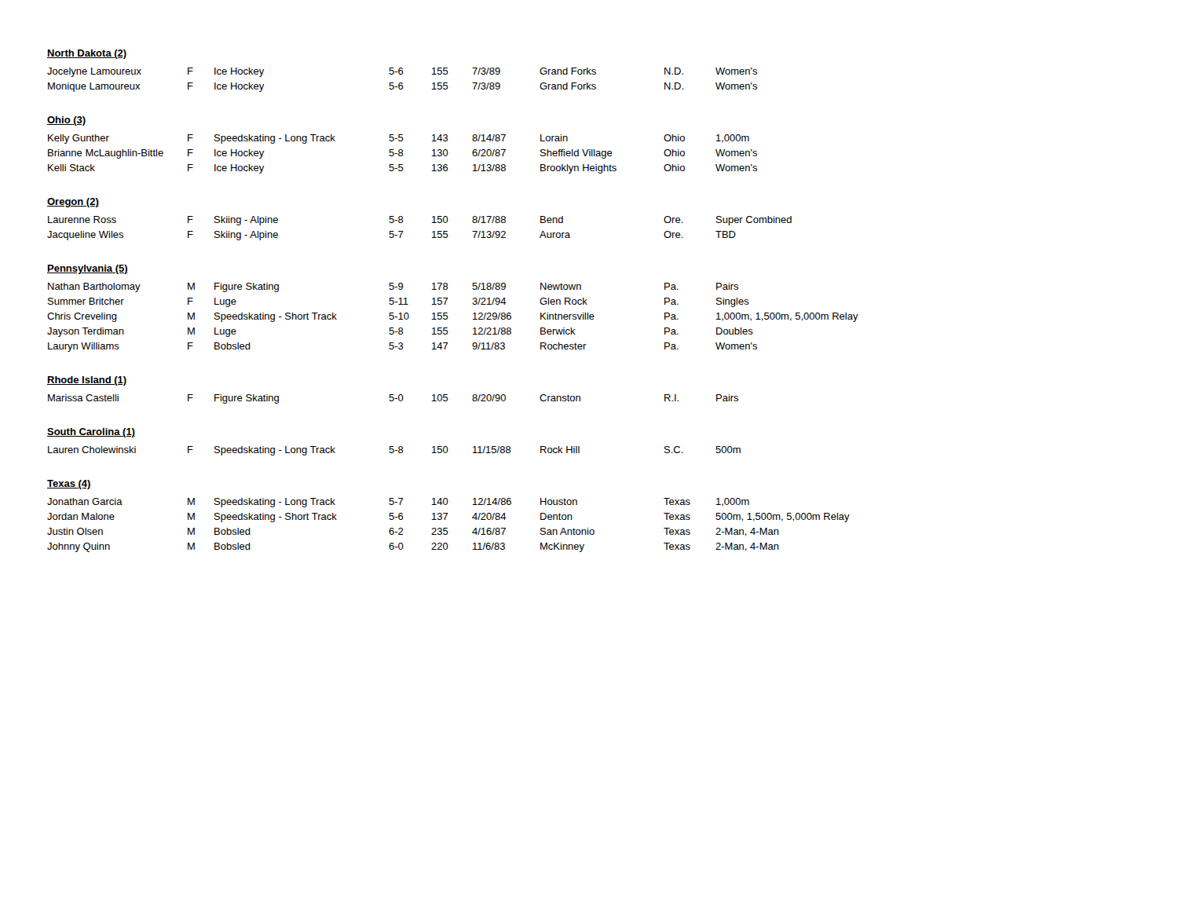North Dakota (2)
| Jocelyne Lamoureux | F | Ice Hockey | 5-6 | 155 | 7/3/89 | Grand Forks | N.D. | Women's |
| Monique Lamoureux | F | Ice Hockey | 5-6 | 155 | 7/3/89 | Grand Forks | N.D. | Women's |
Ohio (3)
| Kelly Gunther | F | Speedskating - Long Track | 5-5 | 143 | 8/14/87 | Lorain | Ohio | 1,000m |
| Brianne McLaughlin-Bittle | F | Ice Hockey | 5-8 | 130 | 6/20/87 | Sheffield Village | Ohio | Women's |
| Kelli Stack | F | Ice Hockey | 5-5 | 136 | 1/13/88 | Brooklyn Heights | Ohio | Women's |
Oregon (2)
| Laurenne Ross | F | Skiing - Alpine | 5-8 | 150 | 8/17/88 | Bend | Ore. | Super Combined |
| Jacqueline Wiles | F | Skiing - Alpine | 5-7 | 155 | 7/13/92 | Aurora | Ore. | TBD |
Pennsylvania (5)
| Nathan Bartholomay | M | Figure Skating | 5-9 | 178 | 5/18/89 | Newtown | Pa. | Pairs |
| Summer Britcher | F | Luge | 5-11 | 157 | 3/21/94 | Glen Rock | Pa. | Singles |
| Chris Creveling | M | Speedskating - Short Track | 5-10 | 155 | 12/29/86 | Kintnersville | Pa. | 1,000m, 1,500m, 5,000m Relay |
| Jayson Terdiman | M | Luge | 5-8 | 155 | 12/21/88 | Berwick | Pa. | Doubles |
| Lauryn Williams | F | Bobsled | 5-3 | 147 | 9/11/83 | Rochester | Pa. | Women's |
Rhode Island (1)
| Marissa Castelli | F | Figure Skating | 5-0 | 105 | 8/20/90 | Cranston | R.I. | Pairs |
South Carolina (1)
| Lauren Cholewinski | F | Speedskating - Long Track | 5-8 | 150 | 11/15/88 | Rock Hill | S.C. | 500m |
Texas (4)
| Jonathan Garcia | M | Speedskating - Long Track | 5-7 | 140 | 12/14/86 | Houston | Texas | 1,000m |
| Jordan Malone | M | Speedskating - Short Track | 5-6 | 137 | 4/20/84 | Denton | Texas | 500m, 1,500m, 5,000m Relay |
| Justin Olsen | M | Bobsled | 6-2 | 235 | 4/16/87 | San Antonio | Texas | 2-Man, 4-Man |
| Johnny Quinn | M | Bobsled | 6-0 | 220 | 11/6/83 | McKinney | Texas | 2-Man, 4-Man |